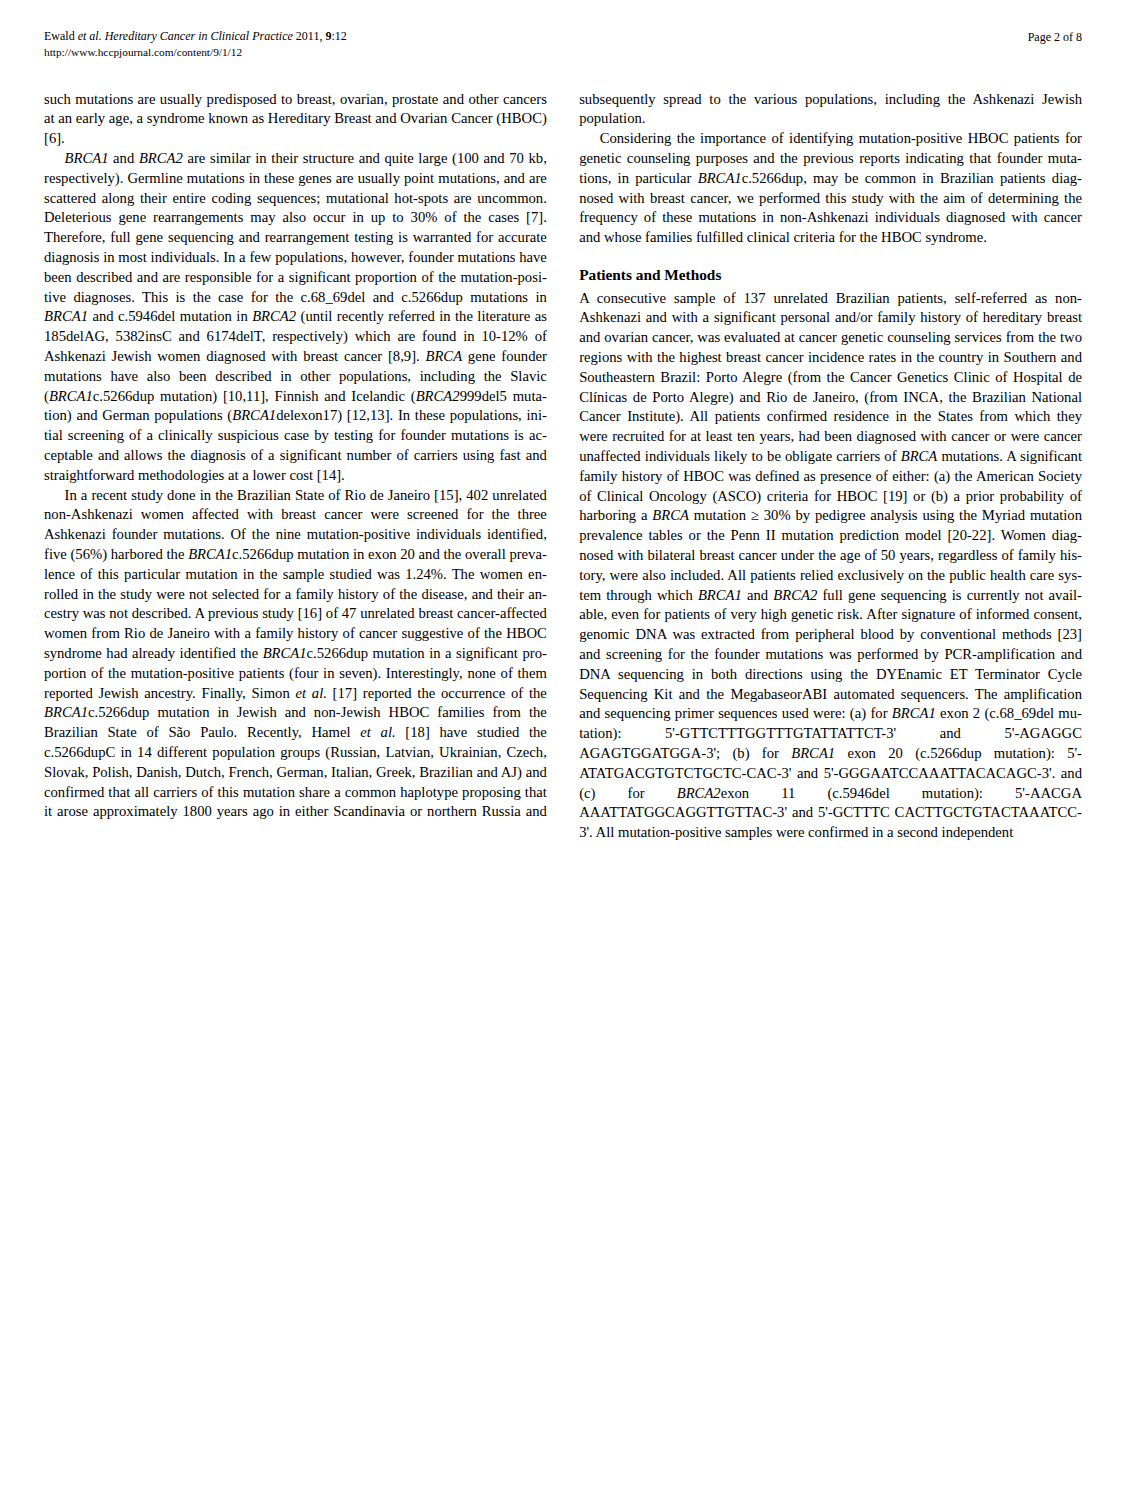Ewald et al. Hereditary Cancer in Clinical Practice 2011, 9:12
http://www.hccpjournal.com/content/9/1/12
Page 2 of 8
such mutations are usually predisposed to breast, ovarian, prostate and other cancers at an early age, a syndrome known as Hereditary Breast and Ovarian Cancer (HBOC) [6].
BRCA1 and BRCA2 are similar in their structure and quite large (100 and 70 kb, respectively). Germline mutations in these genes are usually point mutations, and are scattered along their entire coding sequences; mutational hot-spots are uncommon. Deleterious gene rearrangements may also occur in up to 30% of the cases [7]. Therefore, full gene sequencing and rearrangement testing is warranted for accurate diagnosis in most individuals. In a few populations, however, founder mutations have been described and are responsible for a significant proportion of the mutation-positive diagnoses. This is the case for the c.68_69del and c.5266dup mutations in BRCA1 and c.5946del mutation in BRCA2 (until recently referred in the literature as 185delAG, 5382insC and 6174delT, respectively) which are found in 10-12% of Ashkenazi Jewish women diagnosed with breast cancer [8,9]. BRCA gene founder mutations have also been described in other populations, including the Slavic (BRCA1c.5266dup mutation) [10,11], Finnish and Icelandic (BRCA2999del5 mutation) and German populations (BRCA1delexon17) [12,13]. In these populations, initial screening of a clinically suspicious case by testing for founder mutations is acceptable and allows the diagnosis of a significant number of carriers using fast and straightforward methodologies at a lower cost [14].
In a recent study done in the Brazilian State of Rio de Janeiro [15], 402 unrelated non-Ashkenazi women affected with breast cancer were screened for the three Ashkenazi founder mutations. Of the nine mutation-positive individuals identified, five (56%) harbored the BRCA1c.5266dup mutation in exon 20 and the overall prevalence of this particular mutation in the sample studied was 1.24%. The women enrolled in the study were not selected for a family history of the disease, and their ancestry was not described. A previous study [16] of 47 unrelated breast cancer-affected women from Rio de Janeiro with a family history of cancer suggestive of the HBOC syndrome had already identified the BRCA1c.5266dup mutation in a significant proportion of the mutation-positive patients (four in seven). Interestingly, none of them reported Jewish ancestry. Finally, Simon et al. [17] reported the occurrence of the BRCA1c.5266dup mutation in Jewish and non-Jewish HBOC families from the Brazilian State of São Paulo. Recently, Hamel et al. [18] have studied the c.5266dupC in 14 different population groups (Russian, Latvian, Ukrainian, Czech, Slovak, Polish, Danish, Dutch, French, German, Italian, Greek, Brazilian and AJ) and confirmed that all carriers of this mutation share a common haplotype proposing that it arose approximately 1800 years ago in either Scandinavia or northern Russia and subsequently spread to the various populations, including the Ashkenazi Jewish population.
Considering the importance of identifying mutation-positive HBOC patients for genetic counseling purposes and the previous reports indicating that founder mutations, in particular BRCA1c.5266dup, may be common in Brazilian patients diagnosed with breast cancer, we performed this study with the aim of determining the frequency of these mutations in non-Ashkenazi individuals diagnosed with cancer and whose families fulfilled clinical criteria for the HBOC syndrome.
Patients and Methods
A consecutive sample of 137 unrelated Brazilian patients, self-referred as non-Ashkenazi and with a significant personal and/or family history of hereditary breast and ovarian cancer, was evaluated at cancer genetic counseling services from the two regions with the highest breast cancer incidence rates in the country in Southern and Southeastern Brazil: Porto Alegre (from the Cancer Genetics Clinic of Hospital de Clínicas de Porto Alegre) and Rio de Janeiro, (from INCA, the Brazilian National Cancer Institute). All patients confirmed residence in the States from which they were recruited for at least ten years, had been diagnosed with cancer or were cancer unaffected individuals likely to be obligate carriers of BRCA mutations. A significant family history of HBOC was defined as presence of either: (a) the American Society of Clinical Oncology (ASCO) criteria for HBOC [19] or (b) a prior probability of harboring a BRCA mutation ≥ 30% by pedigree analysis using the Myriad mutation prevalence tables or the Penn II mutation prediction model [20-22]. Women diagnosed with bilateral breast cancer under the age of 50 years, regardless of family history, were also included. All patients relied exclusively on the public health care system through which BRCA1 and BRCA2 full gene sequencing is currently not available, even for patients of very high genetic risk. After signature of informed consent, genomic DNA was extracted from peripheral blood by conventional methods [23] and screening for the founder mutations was performed by PCR-amplification and DNA sequencing in both directions using the DYEnamic ET Terminator Cycle Sequencing Kit and the MegabaseorABI automated sequencers. The amplification and sequencing primer sequences used were: (a) for BRCA1 exon 2 (c.68_69del mutation): 5'-GTTCTTTGGTTTGTATTATTCT-3' and 5'-AGAGGC AGAGTGGATGGA-3'; (b) for BRCA1 exon 20 (c.5266dup mutation): 5'-ATATGACGTGTCTGCTC-CAC-3' and 5'-GGGAATCCAAATTACACAGC-3'. and (c) for BRCA2exon 11 (c.5946del mutation): 5'-AACGA AAATTATGGCAGGTTGTTAC-3' and 5'-GCTTTC CACTTGCTGTACTAAATCC-3'. All mutation-positive samples were confirmed in a second independent